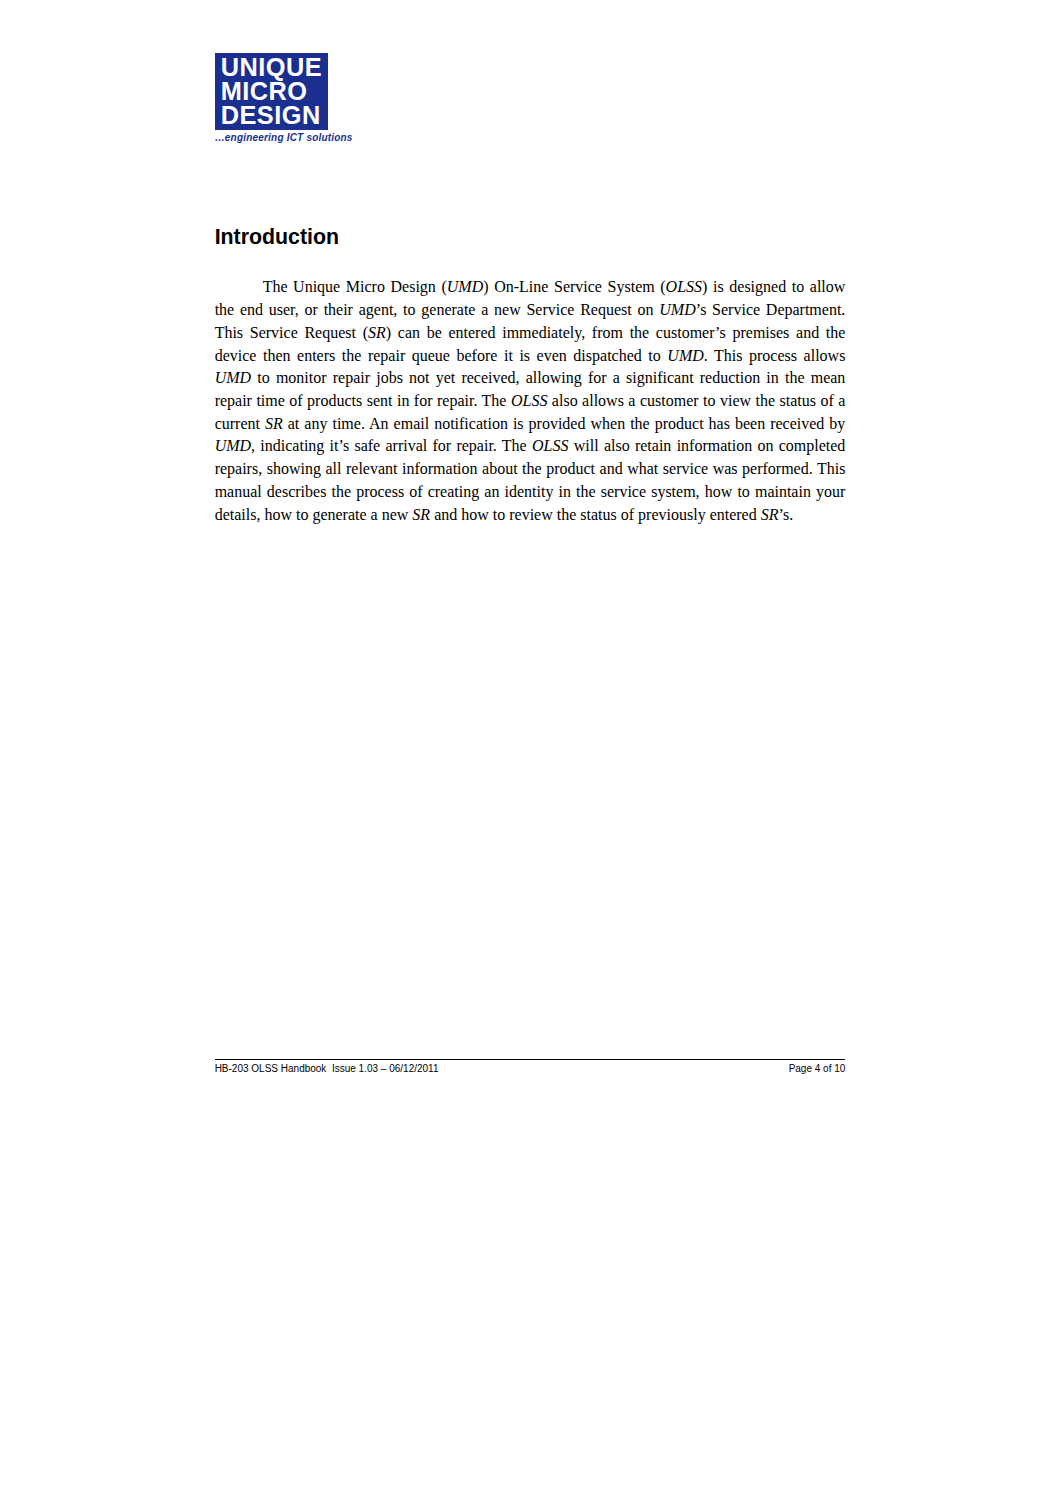UNIQUE MICRO DESIGN
…engineering ICT solutions
Introduction
The Unique Micro Design (UMD) On-Line Service System (OLSS) is designed to allow the end user, or their agent, to generate a new Service Request on UMD’s Service Department. This Service Request (SR) can be entered immediately, from the customer’s premises and the device then enters the repair queue before it is even dispatched to UMD. This process allows UMD to monitor repair jobs not yet received, allowing for a significant reduction in the mean repair time of products sent in for repair. The OLSS also allows a customer to view the status of a current SR at any time. An email notification is provided when the product has been received by UMD, indicating it’s safe arrival for repair. The OLSS will also retain information on completed repairs, showing all relevant information about the product and what service was performed. This manual describes the process of creating an identity in the service system, how to maintain your details, how to generate a new SR and how to review the status of previously entered SR’s.
HB-203 OLSS Handbook Issue 1.03 – 06/12/2011
Page 4 of 10